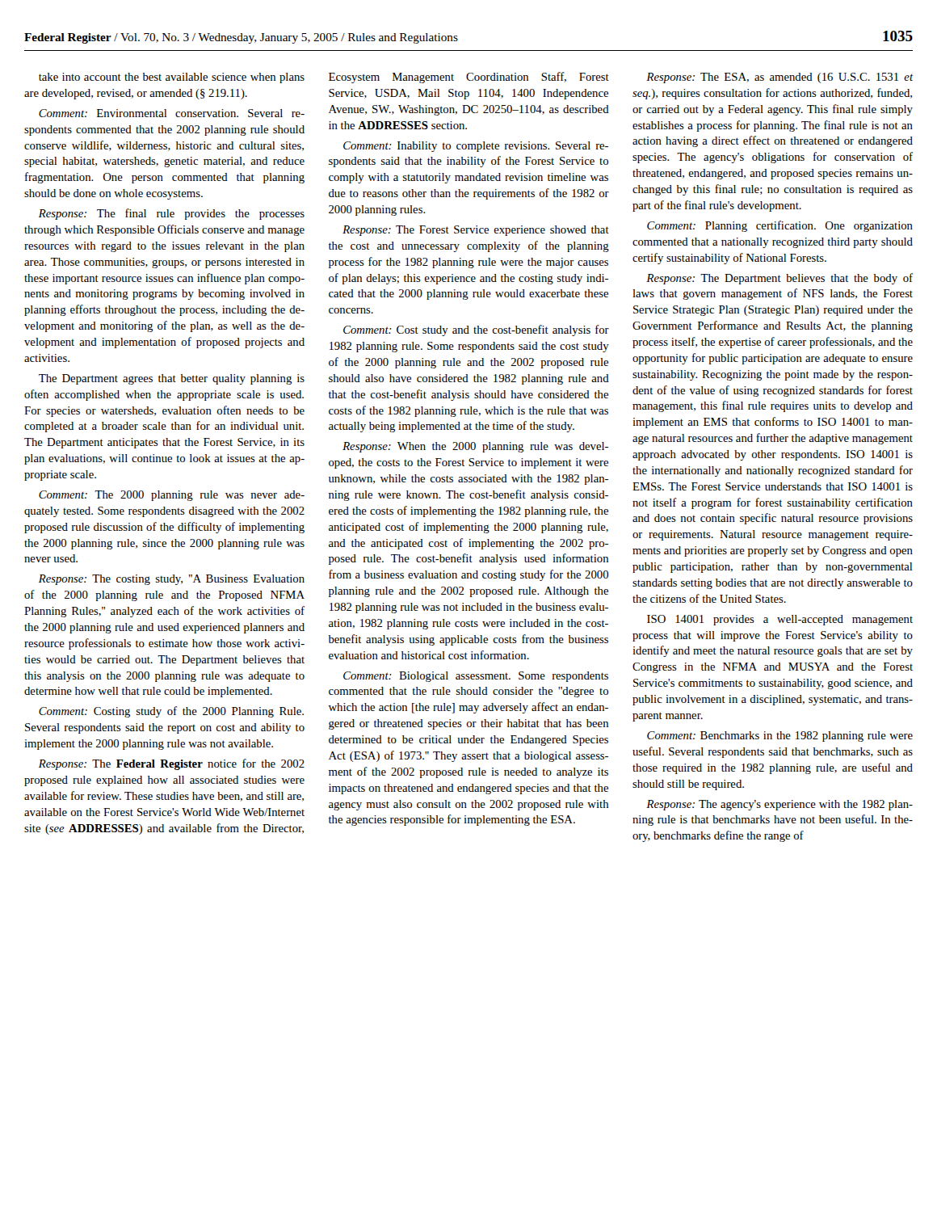Federal Register / Vol. 70, No. 3 / Wednesday, January 5, 2005 / Rules and Regulations
1035
take into account the best available science when plans are developed, revised, or amended (§ 219.11).
Comment: Environmental conservation. Several respondents commented that the 2002 planning rule should conserve wildlife, wilderness, historic and cultural sites, special habitat, watersheds, genetic material, and reduce fragmentation. One person commented that planning should be done on whole ecosystems.
Response: The final rule provides the processes through which Responsible Officials conserve and manage resources with regard to the issues relevant in the plan area. Those communities, groups, or persons interested in these important resource issues can influence plan components and monitoring programs by becoming involved in planning efforts throughout the process, including the development and monitoring of the plan, as well as the development and implementation of proposed projects and activities.
The Department agrees that better quality planning is often accomplished when the appropriate scale is used. For species or watersheds, evaluation often needs to be completed at a broader scale than for an individual unit. The Department anticipates that the Forest Service, in its plan evaluations, will continue to look at issues at the appropriate scale.
Comment: The 2000 planning rule was never adequately tested. Some respondents disagreed with the 2002 proposed rule discussion of the difficulty of implementing the 2000 planning rule, since the 2000 planning rule was never used.
Response: The costing study, ''A Business Evaluation of the 2000 planning rule and the Proposed NFMA Planning Rules,'' analyzed each of the work activities of the 2000 planning rule and used experienced planners and resource professionals to estimate how those work activities would be carried out. The Department believes that this analysis on the 2000 planning rule was adequate to determine how well that rule could be implemented.
Comment: Costing study of the 2000 Planning Rule. Several respondents said the report on cost and ability to implement the 2000 planning rule was not available.
Response: The Federal Register notice for the 2002 proposed rule explained how all associated studies were available for review. These studies have been, and still are, available on the Forest Service's World Wide Web/Internet site (see ADDRESSES) and available from the Director, Ecosystem Management Coordination Staff, Forest Service, USDA, Mail Stop 1104, 1400 Independence Avenue, SW., Washington, DC 20250–1104, as described in the ADDRESSES section.
Comment: Inability to complete revisions. Several respondents said that the inability of the Forest Service to comply with a statutorily mandated revision timeline was due to reasons other than the requirements of the 1982 or 2000 planning rules.
Response: The Forest Service experience showed that the cost and unnecessary complexity of the planning process for the 1982 planning rule were the major causes of plan delays; this experience and the costing study indicated that the 2000 planning rule would exacerbate these concerns.
Comment: Cost study and the cost-benefit analysis for 1982 planning rule. Some respondents said the cost study of the 2000 planning rule and the 2002 proposed rule should also have considered the 1982 planning rule and that the cost-benefit analysis should have considered the costs of the 1982 planning rule, which is the rule that was actually being implemented at the time of the study.
Response: When the 2000 planning rule was developed, the costs to the Forest Service to implement it were unknown, while the costs associated with the 1982 planning rule were known. The cost-benefit analysis considered the costs of implementing the 1982 planning rule, the anticipated cost of implementing the 2000 planning rule, and the anticipated cost of implementing the 2002 proposed rule. The cost-benefit analysis used information from a business evaluation and costing study for the 2000 planning rule and the 2002 proposed rule. Although the 1982 planning rule was not included in the business evaluation, 1982 planning rule costs were included in the cost-benefit analysis using applicable costs from the business evaluation and historical cost information.
Comment: Biological assessment. Some respondents commented that the rule should consider the ''degree to which the action [the rule] may adversely affect an endangered or threatened species or their habitat that has been determined to be critical under the Endangered Species Act (ESA) of 1973.'' They assert that a biological assessment of the 2002 proposed rule is needed to analyze its impacts on threatened and endangered species and that the agency must also consult on the 2002 proposed rule with the agencies responsible for implementing the ESA.
Response: The ESA, as amended (16 U.S.C. 1531 et seq.), requires consultation for actions authorized, funded, or carried out by a Federal agency. This final rule simply establishes a process for planning. The final rule is not an action having a direct effect on threatened or endangered species. The agency's obligations for conservation of threatened, endangered, and proposed species remains unchanged by this final rule; no consultation is required as part of the final rule's development.
Comment: Planning certification. One organization commented that a nationally recognized third party should certify sustainability of National Forests.
Response: The Department believes that the body of laws that govern management of NFS lands, the Forest Service Strategic Plan (Strategic Plan) required under the Government Performance and Results Act, the planning process itself, the expertise of career professionals, and the opportunity for public participation are adequate to ensure sustainability. Recognizing the point made by the respondent of the value of using recognized standards for forest management, this final rule requires units to develop and implement an EMS that conforms to ISO 14001 to manage natural resources and further the adaptive management approach advocated by other respondents. ISO 14001 is the internationally and nationally recognized standard for EMSs. The Forest Service understands that ISO 14001 is not itself a program for forest sustainability certification and does not contain specific natural resource provisions or requirements. Natural resource management requirements and priorities are properly set by Congress and open public participation, rather than by non-governmental standards setting bodies that are not directly answerable to the citizens of the United States.
ISO 14001 provides a well-accepted management process that will improve the Forest Service's ability to identify and meet the natural resource goals that are set by Congress in the NFMA and MUSYA and the Forest Service's commitments to sustainability, good science, and public involvement in a disciplined, systematic, and transparent manner.
Comment: Benchmarks in the 1982 planning rule were useful. Several respondents said that benchmarks, such as those required in the 1982 planning rule, are useful and should still be required.
Response: The agency's experience with the 1982 planning rule is that benchmarks have not been useful. In theory, benchmarks define the range of